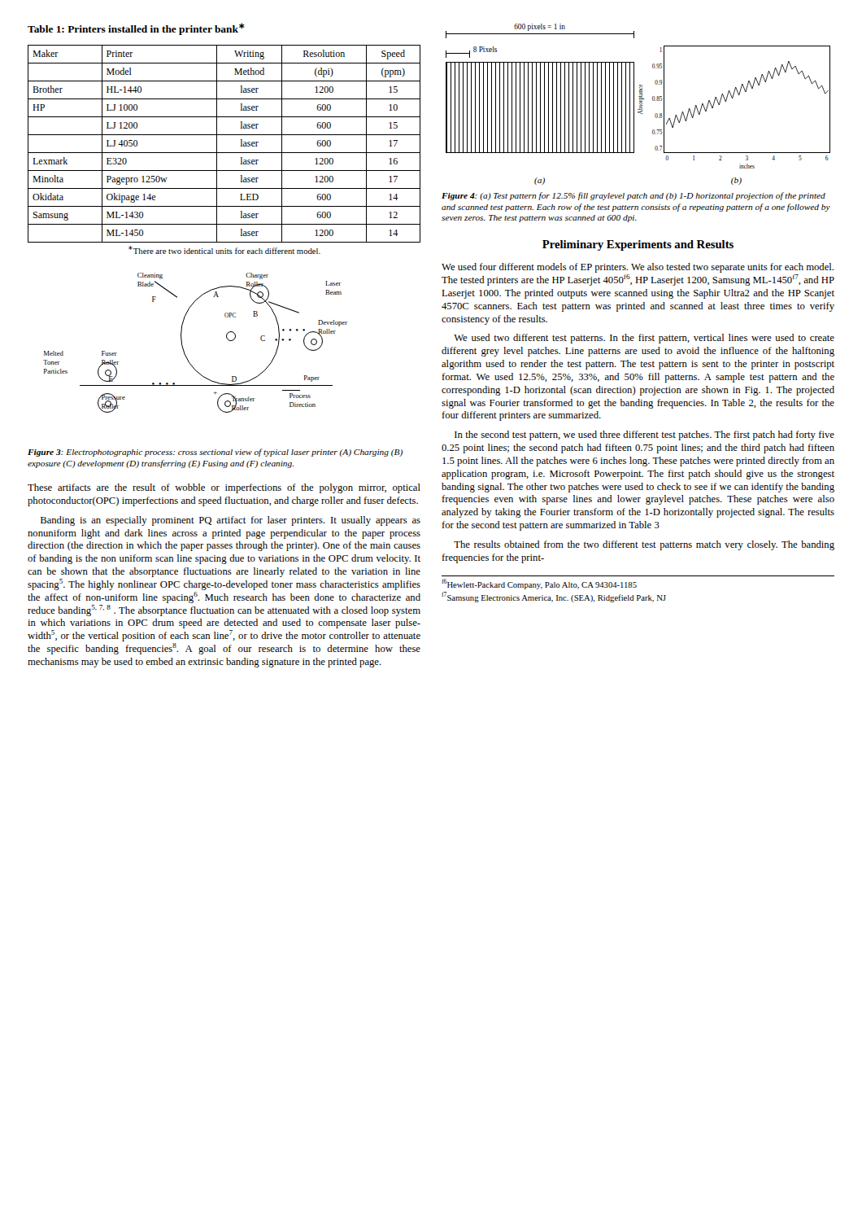Table 1: Printers installed in the printer bank∗
| Maker | Printer | Writing | Resolution | Speed |
| --- | --- | --- | --- | --- |
| | Model | Method | (dpi) | (ppm) |
| Brother | HL-1440 | laser | 1200 | 15 |
| HP | LJ 1000 | laser | 600 | 10 |
| | LJ 1200 | laser | 600 | 15 |
| | LJ 4050 | laser | 600 | 17 |
| Lexmark | E320 | laser | 1200 | 16 |
| Minolta | Pagepro 1250w | laser | 1200 | 17 |
| Okidata | Okipage 14e | LED | 600 | 14 |
| Samsung | ML-1430 | laser | 600 | 12 |
| | ML-1450 | laser | 1200 | 14 |
∗There are two identical units for each different model.
OPC
Cleaning
Blade
Charger
Roller
Laser
Beam
Developer
Roller
• • • •
• • •
F
A
B
C
D
E
Melted
Toner
Particles
Fuser
Roller
Pressure
Roller
• • • •
Paper
Transfer
Roller
+
Process
Direction
Figure 3: Electrophotographic process: cross sectional view of typical laser printer (A) Charging (B) exposure (C) development (D) transferring (E) Fusing and (F) cleaning.
These artifacts are the result of wobble or imperfections of the polygon mirror, optical photoconductor(OPC) imperfections and speed fluctuation, and charge roller and fuser defects.
Banding is an especially prominent PQ artifact for laser printers. It usually appears as nonuniform light and dark lines across a printed page perpendicular to the paper process direction (the direction in which the paper passes through the printer). One of the main causes of banding is the non uniform scan line spacing due to variations in the OPC drum velocity. It can be shown that the absorptance fluctuations are linearly related to the variation in line spacing5. The highly nonlinear OPC charge-to-developed toner mass characteristics amplifies the affect of non-uniform line spacing6. Much research has been done to characterize and reduce banding5, 7, 8 . The absorptance fluctuation can be attenuated with a closed loop system in which variations in OPC drum speed are detected and used to compensate laser pulse-width5, or the vertical position of each scan line7, or to drive the motor controller to attenuate the specific banding frequencies8. A goal of our research is to determine how these mechanisms may be used to embed an extrinsic banding signature in the printed page.
600 pixels = 1 in
8 Pixels
(a)
1 0.95 0.9 0.85 0.8 0.75 0.7
Absorptance
0 1 2 3 4 5 6
inches
(b)
Figure 4: (a) Test pattern for 12.5% fill graylevel patch and (b) 1-D horizontal projection of the printed and scanned test pattern. Each row of the test pattern consists of a repeating pattern of a one followed by seven zeros. The test pattern was scanned at 600 dpi.
Preliminary Experiments and Results
We used four different models of EP printers. We also tested two separate units for each model. The tested printers are the HP Laserjet 4050f6, HP Laserjet 1200, Samsung ML-1450f7, and HP Laserjet 1000. The printed outputs were scanned using the Saphir Ultra2 and the HP Scanjet 4570C scanners. Each test pattern was printed and scanned at least three times to verify consistency of the results.
We used two different test patterns. In the first pattern, vertical lines were used to create different grey level patches. Line patterns are used to avoid the influence of the halftoning algorithm used to render the test pattern. The test pattern is sent to the printer in postscript format. We used 12.5%, 25%, 33%, and 50% fill patterns. A sample test pattern and the corresponding 1-D horizontal (scan direction) projection are shown in Fig. 1. The projected signal was Fourier transformed to get the banding frequencies. In Table 2, the results for the four different printers are summarized.
In the second test pattern, we used three different test patches. The first patch had forty five 0.25 point lines; the second patch had fifteen 0.75 point lines; and the third patch had fifteen 1.5 point lines. All the patches were 6 inches long. These patches were printed directly from an application program, i.e. Microsoft Powerpoint. The first patch should give us the strongest banding signal. The other two patches were used to check to see if we can identify the banding frequencies even with sparse lines and lower graylevel patches. These patches were also analyzed by taking the Fourier transform of the 1-D horizontally projected signal. The results for the second test pattern are summarized in Table 3
The results obtained from the two different test patterns match very closely. The banding frequencies for the print-
f6Hewlett-Packard Company, Palo Alto, CA 94304-1185
f7Samsung Electronics America, Inc. (SEA), Ridgefield Park, NJ